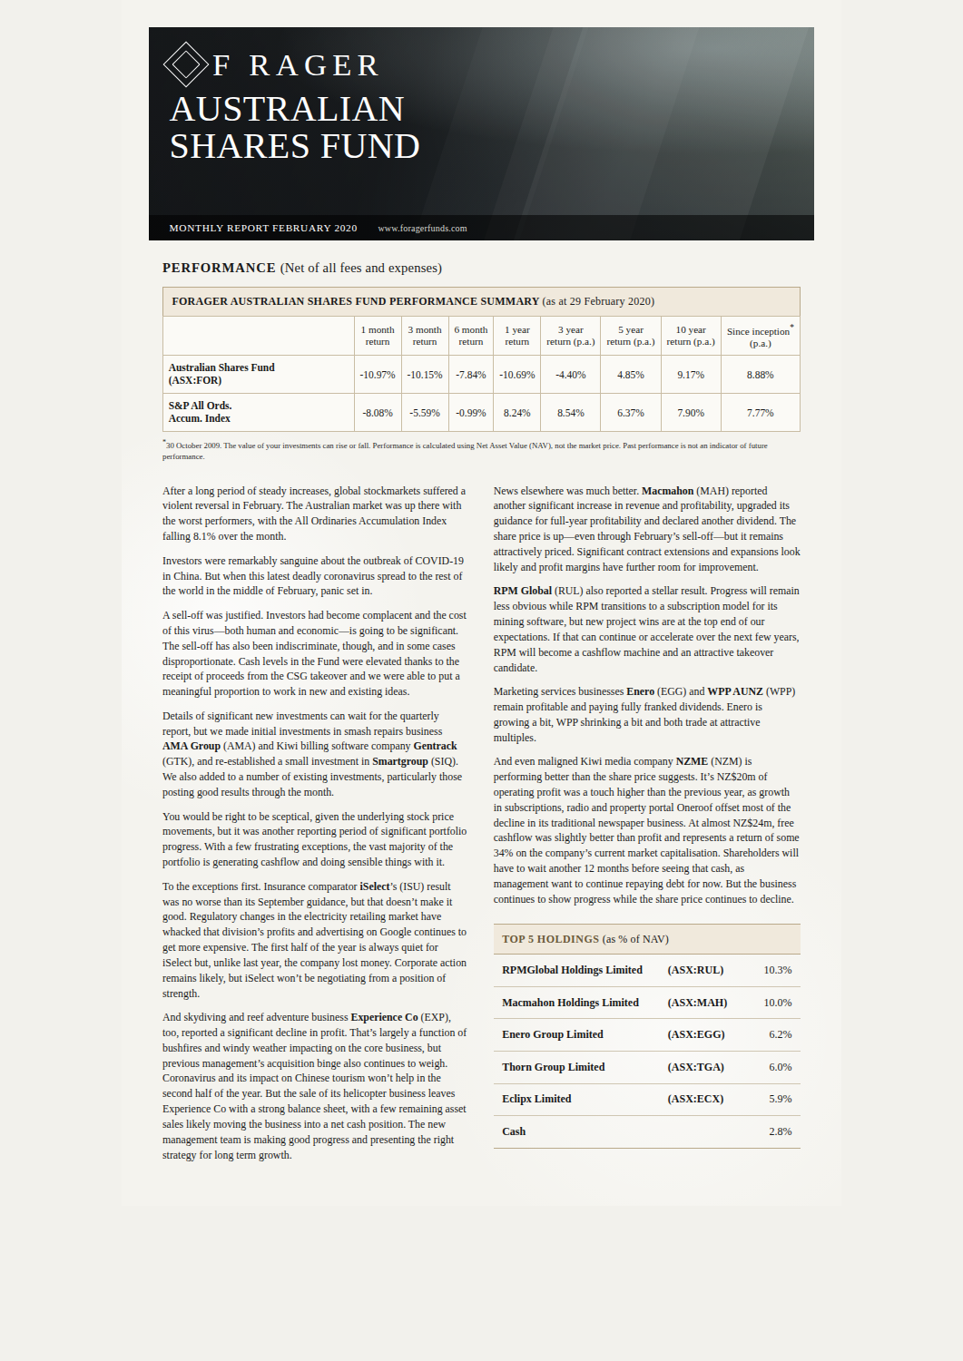F RAGER
Australian
Shares Fund
Monthly Report February 2020 www.foragerfunds.com
PERFORMANCE (Net of all fees and expenses)
FORAGER AUSTRALIAN SHARES FUND PERFORMANCE SUMMARY (as at 29 February 2020)
| | 1 month return | 3 month return | 6 month return | 1 year return | 3 year return (p.a.) | 5 year return (p.a.) | 10 year return (p.a.) | Since inception * (p.a.) |
| --- | --- | --- | --- | --- | --- | --- | --- | --- |
| Australian Shares Fund (ASX:FOR) | -10.97% | -10.15% | -7.84% | -10.69% | -4.40% | 4.85% | 9.17% | 8.88% |
| S&P All Ords. Accum. Index | -8.08% | -5.59% | -0.99% | 8.24% | 8.54% | 6.37% | 7.90% | 7.77% |
*30 October 2009. The value of your investments can rise or fall. Performance is calculated using Net Asset Value (NAV), not the market price. Past performance is not an indicator of future performance.
After a long period of steady increases, global stockmarkets suffered a violent reversal in February. The Australian market was up there with the worst performers, with the All Ordinaries Accumulation Index falling 8.1% over the month.
Investors were remarkably sanguine about the outbreak of COVID-19 in China. But when this latest deadly coronavirus spread to the rest of the world in the middle of February, panic set in.
A sell-off was justified. Investors had become complacent and the cost of this virus—both human and economic—is going to be significant. The sell-off has also been indiscriminate, though, and in some cases disproportionate. Cash levels in the Fund were elevated thanks to the receipt of proceeds from the CSG takeover and we were able to put a meaningful proportion to work in new and existing ideas.
Details of significant new investments can wait for the quarterly report, but we made initial investments in smash repairs business AMA Group (AMA) and Kiwi billing software company Gentrack (GTK), and re-established a small investment in Smartgroup (SIQ). We also added to a number of existing investments, particularly those posting good results through the month.
You would be right to be sceptical, given the underlying stock price movements, but it was another reporting period of significant portfolio progress. With a few frustrating exceptions, the vast majority of the portfolio is generating cashflow and doing sensible things with it.
To the exceptions first. Insurance comparator iSelect’s (ISU) result was no worse than its September guidance, but that doesn’t make it good. Regulatory changes in the electricity retailing market have whacked that division’s profits and advertising on Google continues to get more expensive. The first half of the year is always quiet for iSelect but, unlike last year, the company lost money. Corporate action remains likely, but iSelect won’t be negotiating from a position of strength.
And skydiving and reef adventure business Experience Co (EXP), too, reported a significant decline in profit. That’s largely a function of bushfires and windy weather impacting on the core business, but previous management’s acquisition binge also continues to weigh. Coronavirus and its impact on Chinese tourism won’t help in the second half of the year. But the sale of its helicopter business leaves Experience Co with a strong balance sheet, with a few remaining asset sales likely moving the business into a net cash position. The new management team is making good progress and presenting the right strategy for long term growth.
News elsewhere was much better. Macmahon (MAH) reported another significant increase in revenue and profitability, upgraded its guidance for full-year profitability and declared another dividend. The share price is up—even through February’s sell-off—but it remains attractively priced. Significant contract extensions and expansions look likely and profit margins have further room for improvement.
RPM Global (RUL) also reported a stellar result. Progress will remain less obvious while RPM transitions to a subscription model for its mining software, but new project wins are at the top end of our expectations. If that can continue or accelerate over the next few years, RPM will become a cashflow machine and an attractive takeover candidate.
Marketing services businesses Enero (EGG) and WPP AUNZ (WPP) remain profitable and paying fully franked dividends. Enero is growing a bit, WPP shrinking a bit and both trade at attractive multiples.
And even maligned Kiwi media company NZME (NZM) is performing better than the share price suggests. It’s NZ$20m of operating profit was a touch higher than the previous year, as growth in subscriptions, radio and property portal Oneroof offset most of the decline in its traditional newspaper business. At almost NZ$24m, free cashflow was slightly better than profit and represents a return of some 34% on the company’s current market capitalisation. Shareholders will have to wait another 12 months before seeing that cash, as management want to continue repaying debt for now. But the business continues to show progress while the share price continues to decline.
TOP 5 HOLDINGS (as % of NAV)
| RPMGlobal Holdings Limited | (ASX:RUL) | 10.3% |
| Macmahon Holdings Limited | (ASX:MAH) | 10.0% |
| Enero Group Limited | (ASX:EGG) | 6.2% |
| Thorn Group Limited | (ASX:TGA) | 6.0% |
| Eclipx Limited | (ASX:ECX) | 5.9% |
| Cash | | 2.8% |